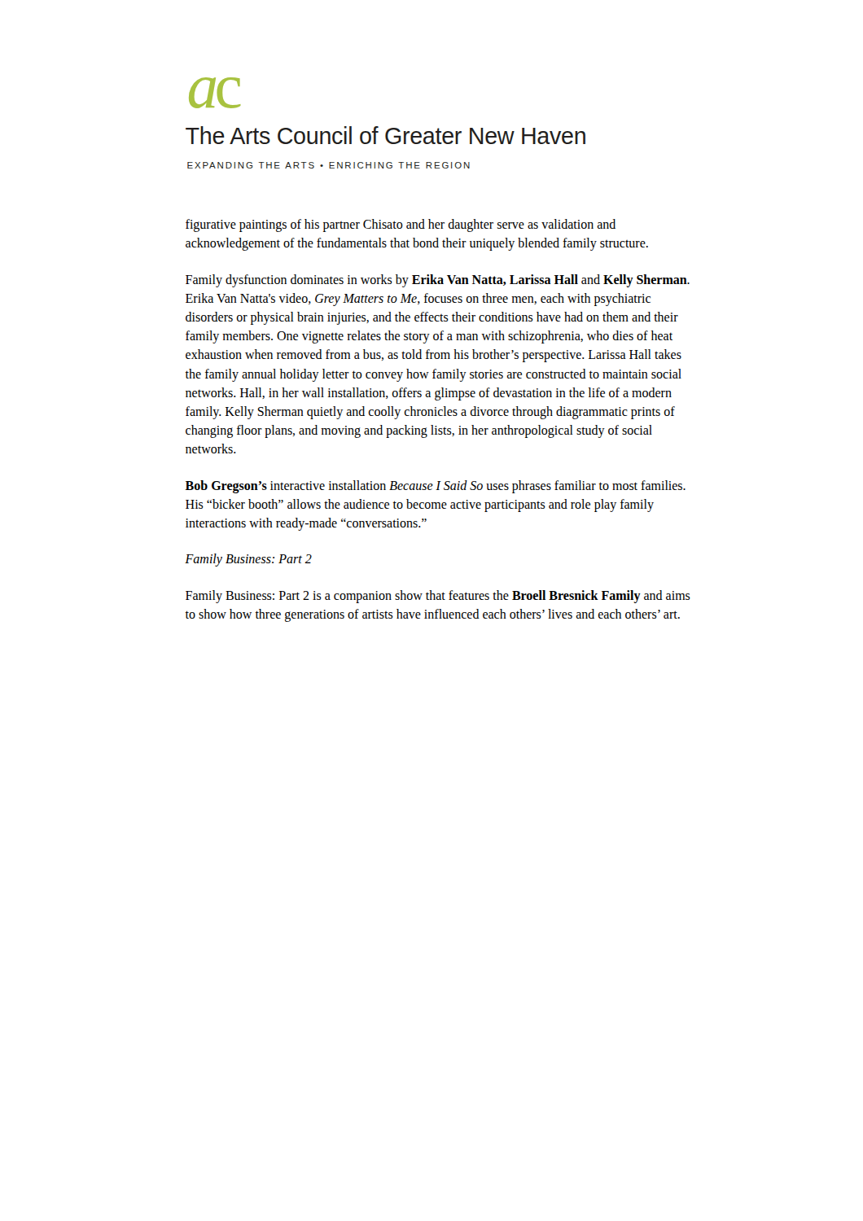ac
The Arts Council of Greater New Haven
Expanding the Arts • Enriching the Region
figurative paintings of his partner Chisato and her daughter serve as validation and acknowledgement of the fundamentals that bond their uniquely blended family structure.
Family dysfunction dominates in works by Erika Van Natta, Larissa Hall and Kelly Sherman. Erika Van Natta's video, Grey Matters to Me, focuses on three men, each with psychiatric disorders or physical brain injuries, and the effects their conditions have had on them and their family members. One vignette relates the story of a man with schizophrenia, who dies of heat exhaustion when removed from a bus, as told from his brother’s perspective. Larissa Hall takes the family annual holiday letter to convey how family stories are constructed to maintain social networks. Hall, in her wall installation, offers a glimpse of devastation in the life of a modern family. Kelly Sherman quietly and coolly chronicles a divorce through diagrammatic prints of changing floor plans, and moving and packing lists, in her anthropological study of social networks.
Bob Gregson’s interactive installation Because I Said So uses phrases familiar to most families. His “bicker booth” allows the audience to become active participants and role play family interactions with ready-made “conversations.”
Family Business: Part 2
Family Business: Part 2 is a companion show that features the Broell Bresnick Family and aims to show how three generations of artists have influenced each others’ lives and each others’ art.